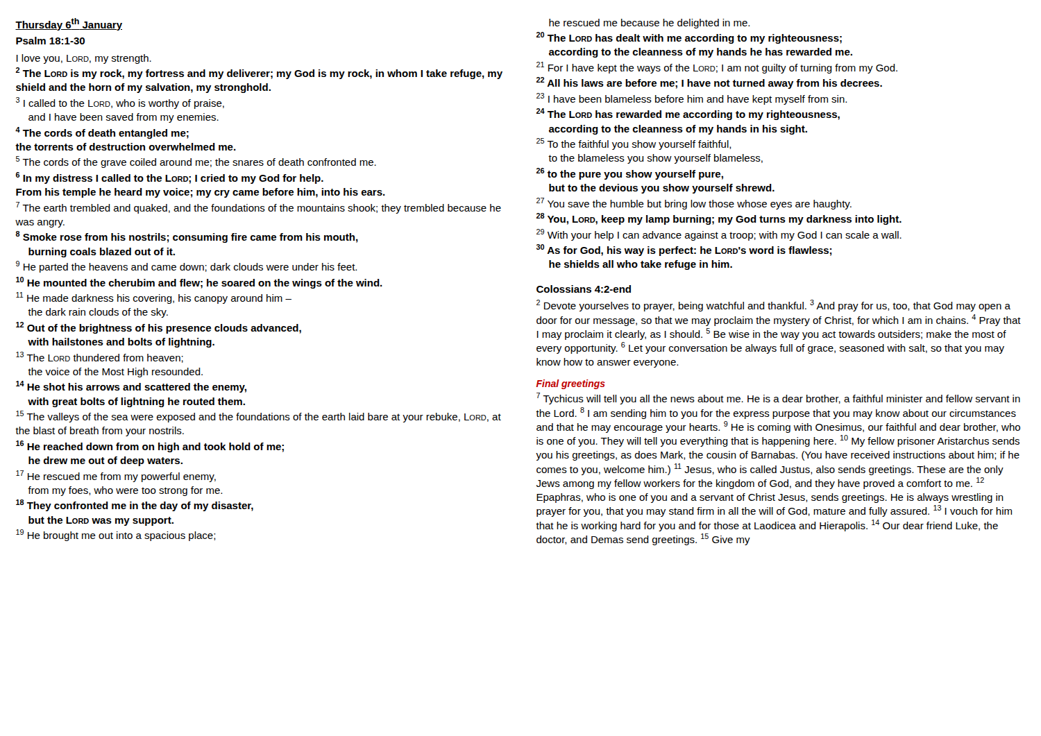Thursday 6th January
Psalm 18:1-30
I love you, Lord, my strength.
2 The Lord is my rock, my fortress and my deliverer; my God is my rock, in whom I take refuge, my shield and the horn of my salvation, my stronghold.
3 I called to the Lord, who is worthy of praise,
and I have been saved from my enemies.
4 The cords of death entangled me;
the torrents of destruction overwhelmed me.
5 The cords of the grave coiled around me; the snares of death confronted me.
6 In my distress I called to the Lord; I cried to my God for help.
From his temple he heard my voice; my cry came before him, into his ears.
7 The earth trembled and quaked, and the foundations of the mountains shook; they trembled because he was angry.
8 Smoke rose from his nostrils; consuming fire came from his mouth,
burning coals blazed out of it.
9 He parted the heavens and came down; dark clouds were under his feet.
10 He mounted the cherubim and flew; he soared on the wings of the wind.
11 He made darkness his covering, his canopy around him –
the dark rain clouds of the sky.
12 Out of the brightness of his presence clouds advanced,
with hailstones and bolts of lightning.
13 The Lord thundered from heaven;
the voice of the Most High resounded.
14 He shot his arrows and scattered the enemy,
with great bolts of lightning he routed them.
15 The valleys of the sea were exposed and the foundations of the earth laid bare at your rebuke, Lord, at the blast of breath from your nostrils.
16 He reached down from on high and took hold of me;
he drew me out of deep waters.
17 He rescued me from my powerful enemy,
from my foes, who were too strong for me.
18 They confronted me in the day of my disaster,
but the Lord was my support.
19 He brought me out into a spacious place;
he rescued me because he delighted in me.
20 The Lord has dealt with me according to my righteousness;
according to the cleanness of my hands he has rewarded me.
21 For I have kept the ways of the Lord; I am not guilty of turning from my God.
22 All his laws are before me; I have not turned away from his decrees.
23 I have been blameless before him and have kept myself from sin.
24 The Lord has rewarded me according to my righteousness,
according to the cleanness of my hands in his sight.
25 To the faithful you show yourself faithful,
to the blameless you show yourself blameless,
26 to the pure you show yourself pure,
but to the devious you show yourself shrewd.
27 You save the humble but bring low those whose eyes are haughty.
28 You, Lord, keep my lamp burning; my God turns my darkness into light.
29 With your help I can advance against a troop; with my God I can scale a wall.
30 As for God, his way is perfect: he Lord's word is flawless;
he shields all who take refuge in him.
Colossians 4:2-end
2 Devote yourselves to prayer, being watchful and thankful. 3 And pray for us, too, that God may open a door for our message, so that we may proclaim the mystery of Christ, for which I am in chains. 4 Pray that I may proclaim it clearly, as I should. 5 Be wise in the way you act towards outsiders; make the most of every opportunity. 6 Let your conversation be always full of grace, seasoned with salt, so that you may know how to answer everyone.
Final greetings
7 Tychicus will tell you all the news about me. He is a dear brother, a faithful minister and fellow servant in the Lord. 8 I am sending him to you for the express purpose that you may know about our circumstances and that he may encourage your hearts. 9 He is coming with Onesimus, our faithful and dear brother, who is one of you. They will tell you everything that is happening here. 10 My fellow prisoner Aristarchus sends you his greetings, as does Mark, the cousin of Barnabas. (You have received instructions about him; if he comes to you, welcome him.) 11 Jesus, who is called Justus, also sends greetings. These are the only Jews among my fellow workers for the kingdom of God, and they have proved a comfort to me. 12 Epaphras, who is one of you and a servant of Christ Jesus, sends greetings. He is always wrestling in prayer for you, that you may stand firm in all the will of God, mature and fully assured. 13 I vouch for him that he is working hard for you and for those at Laodicea and Hierapolis. 14 Our dear friend Luke, the doctor, and Demas send greetings. 15 Give my